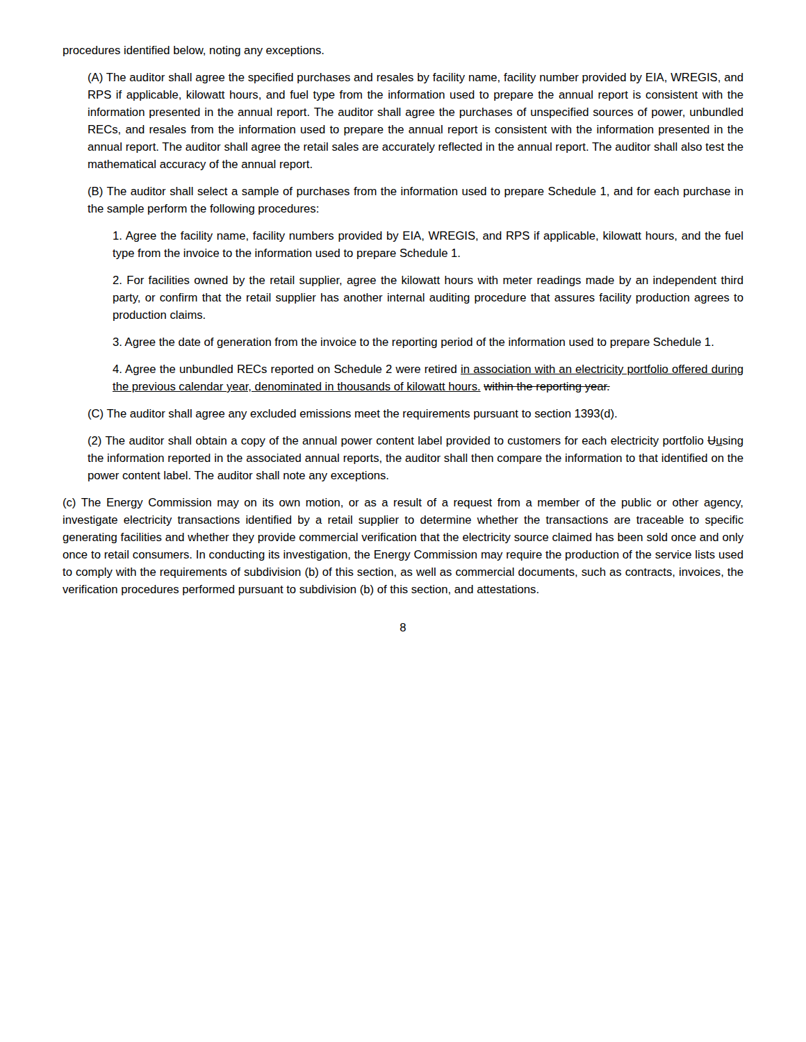procedures identified below, noting any exceptions.
(A) The auditor shall agree the specified purchases and resales by facility name, facility number provided by EIA, WREGIS, and RPS if applicable, kilowatt hours, and fuel type from the information used to prepare the annual report is consistent with the information presented in the annual report. The auditor shall agree the purchases of unspecified sources of power, unbundled RECs, and resales from the information used to prepare the annual report is consistent with the information presented in the annual report. The auditor shall agree the retail sales are accurately reflected in the annual report. The auditor shall also test the mathematical accuracy of the annual report.
(B) The auditor shall select a sample of purchases from the information used to prepare Schedule 1, and for each purchase in the sample perform the following procedures:
1. Agree the facility name, facility numbers provided by EIA, WREGIS, and RPS if applicable, kilowatt hours, and the fuel type from the invoice to the information used to prepare Schedule 1.
2. For facilities owned by the retail supplier, agree the kilowatt hours with meter readings made by an independent third party, or confirm that the retail supplier has another internal auditing procedure that assures facility production agrees to production claims.
3. Agree the date of generation from the invoice to the reporting period of the information used to prepare Schedule 1.
4. Agree the unbundled RECs reported on Schedule 2 were retired in association with an electricity portfolio offered during the previous calendar year, denominated in thousands of kilowatt hours. within the reporting year.
(C) The auditor shall agree any excluded emissions meet the requirements pursuant to section 1393(d).
(2) The auditor shall obtain a copy of the annual power content label provided to customers for each electricity portfolio Uusing the information reported in the associated annual reports, the auditor shall then compare the information to that identified on the power content label. The auditor shall note any exceptions.
(c) The Energy Commission may on its own motion, or as a result of a request from a member of the public or other agency, investigate electricity transactions identified by a retail supplier to determine whether the transactions are traceable to specific generating facilities and whether they provide commercial verification that the electricity source claimed has been sold once and only once to retail consumers. In conducting its investigation, the Energy Commission may require the production of the service lists used to comply with the requirements of subdivision (b) of this section, as well as commercial documents, such as contracts, invoices, the verification procedures performed pursuant to subdivision (b) of this section, and attestations.
8